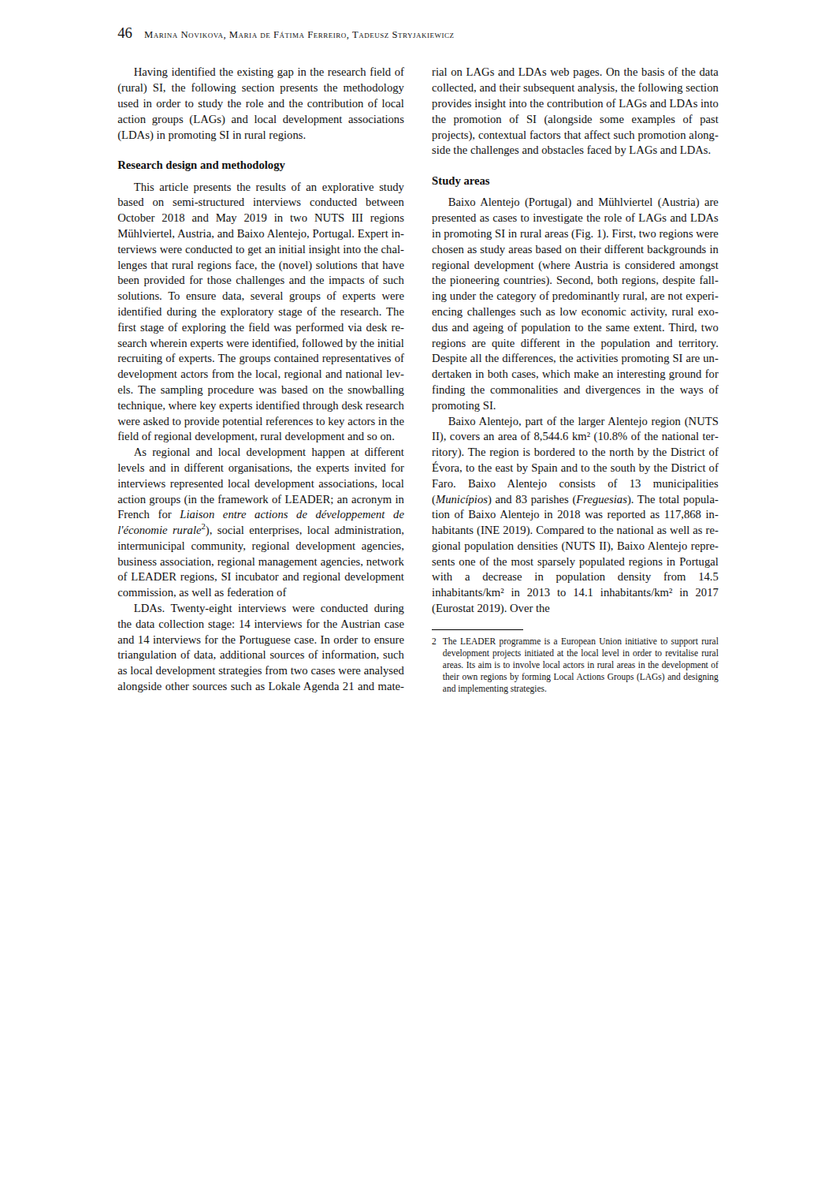46 Marina Novikova, Maria de Fátima Ferreiro, Tadeusz Stryjakiewicz
Having identified the existing gap in the research field of (rural) SI, the following section presents the methodology used in order to study the role and the contribution of local action groups (LAGs) and local development associations (LDAs) in promoting SI in rural regions.
Research design and methodology
This article presents the results of an explorative study based on semi-structured interviews conducted between October 2018 and May 2019 in two NUTS III regions Mühlviertel, Austria, and Baixo Alentejo, Portugal. Expert interviews were conducted to get an initial insight into the challenges that rural regions face, the (novel) solutions that have been provided for those challenges and the impacts of such solutions. To ensure data, several groups of experts were identified during the exploratory stage of the research. The first stage of exploring the field was performed via desk research wherein experts were identified, followed by the initial recruiting of experts. The groups contained representatives of development actors from the local, regional and national levels. The sampling procedure was based on the snowballing technique, where key experts identified through desk research were asked to provide potential references to key actors in the field of regional development, rural development and so on.
As regional and local development happen at different levels and in different organisations, the experts invited for interviews represented local development associations, local action groups (in the framework of LEADER; an acronym in French for Liaison entre actions de développement de l'économie rurale2), social enterprises, local administration, intermunicipal community, regional development agencies, business association, regional management agencies, network of LEADER regions, SI incubator and regional development commission, as well as federation of
LDAs. Twenty-eight interviews were conducted during the data collection stage: 14 interviews for the Austrian case and 14 interviews for the Portuguese case. In order to ensure triangulation of data, additional sources of information, such as local development strategies from two cases were analysed alongside other sources such as Lokale Agenda 21 and material on LAGs and LDAs web pages. On the basis of the data collected, and their subsequent analysis, the following section provides insight into the contribution of LAGs and LDAs into the promotion of SI (alongside some examples of past projects), contextual factors that affect such promotion alongside the challenges and obstacles faced by LAGs and LDAs.
Study areas
Baixo Alentejo (Portugal) and Mühlviertel (Austria) are presented as cases to investigate the role of LAGs and LDAs in promoting SI in rural areas (Fig. 1). First, two regions were chosen as study areas based on their different backgrounds in regional development (where Austria is considered amongst the pioneering countries). Second, both regions, despite falling under the category of predominantly rural, are not experiencing challenges such as low economic activity, rural exodus and ageing of population to the same extent. Third, two regions are quite different in the population and territory. Despite all the differences, the activities promoting SI are undertaken in both cases, which make an interesting ground for finding the commonalities and divergences in the ways of promoting SI.
Baixo Alentejo, part of the larger Alentejo region (NUTS II), covers an area of 8,544.6 km² (10.8% of the national territory). The region is bordered to the north by the District of Évora, to the east by Spain and to the south by the District of Faro. Baixo Alentejo consists of 13 municipalities (Municípios) and 83 parishes (Freguesias). The total population of Baixo Alentejo in 2018 was reported as 117,868 inhabitants (INE 2019). Compared to the national as well as regional population densities (NUTS II), Baixo Alentejo represents one of the most sparsely populated regions in Portugal with a decrease in population density from 14.5 inhabitants/km² in 2013 to 14.1 inhabitants/km² in 2017 (Eurostat 2019). Over the
2 The LEADER programme is a European Union initiative to support rural development projects initiated at the local level in order to revitalise rural areas. Its aim is to involve local actors in rural areas in the development of their own regions by forming Local Actions Groups (LAGs) and designing and implementing strategies.